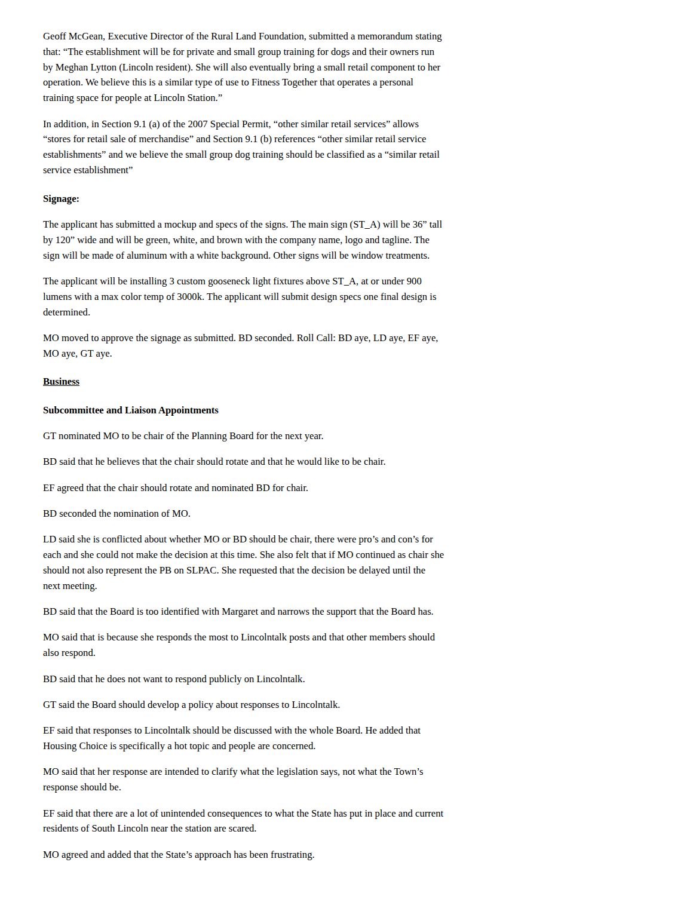Geoff McGean, Executive Director of the Rural Land Foundation, submitted a memorandum stating that: “The establishment will be for private and small group training for dogs and their owners run by Meghan Lytton (Lincoln resident). She will also eventually bring a small retail component to her operation. We believe this is a similar type of use to Fitness Together that operates a personal training space for people at Lincoln Station.”
In addition, in Section 9.1 (a) of the 2007 Special Permit, “other similar retail services” allows “stores for retail sale of merchandise” and Section 9.1 (b) references “other similar retail service establishments” and we believe the small group dog training should be classified as a “similar retail service establishment”
Signage:
The applicant has submitted a mockup and specs of the signs. The main sign (ST_A) will be 36” tall by 120” wide and will be green, white, and brown with the company name, logo and tagline. The sign will be made of aluminum with a white background. Other signs will be window treatments.
The applicant will be installing 3 custom gooseneck light fixtures above ST_A, at or under 900 lumens with a max color temp of 3000k. The applicant will submit design specs one final design is determined.
MO moved to approve the signage as submitted. BD seconded. Roll Call: BD aye, LD aye, EF aye, MO aye, GT aye.
Business
Subcommittee and Liaison Appointments
GT nominated MO to be chair of the Planning Board for the next year.
BD said that he believes that the chair should rotate and that he would like to be chair.
EF agreed that the chair should rotate and nominated BD for chair.
BD seconded the nomination of MO.
LD said she is conflicted about whether MO or BD should be chair, there were pro’s and con’s for each and she could not make the decision at this time. She also felt that if MO continued as chair she should not also represent the PB on SLPAC. She requested that the decision be delayed until the next meeting.
BD said that the Board is too identified with Margaret and narrows the support that the Board has.
MO said that is because she responds the most to Lincolntalk posts and that other members should also respond.
BD said that he does not want to respond publicly on Lincolntalk.
GT said the Board should develop a policy about responses to Lincolntalk.
EF said that responses to Lincolntalk should be discussed with the whole Board. He added that Housing Choice is specifically a hot topic and people are concerned.
MO said that her response are intended to clarify what the legislation says, not what the Town’s response should be.
EF said that there are a lot of unintended consequences to what the State has put in place and current residents of South Lincoln near the station are scared.
MO agreed and added that the State’s approach has been frustrating.